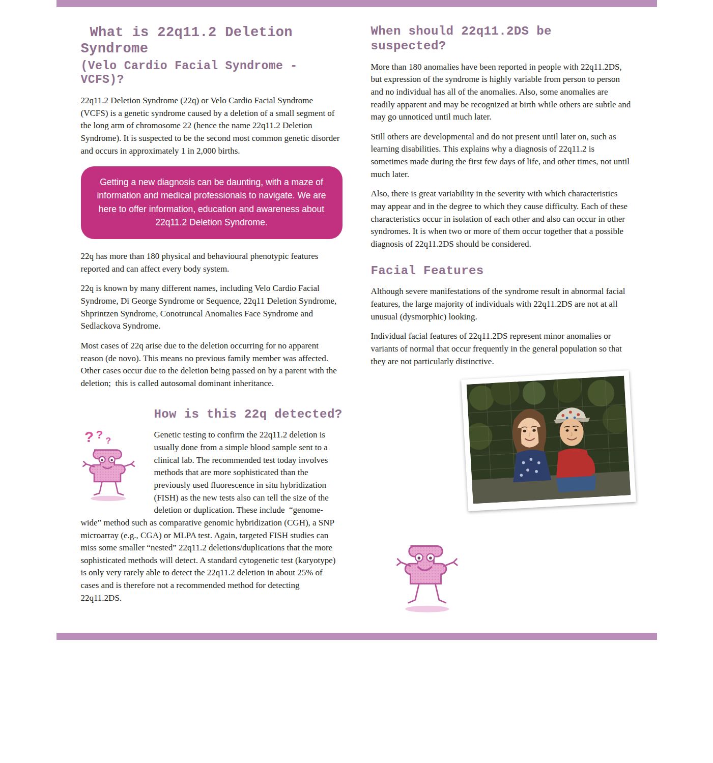What is 22q11.2 Deletion Syndrome (Velo Cardio Facial Syndrome - VCFS)?
22q11.2 Deletion Syndrome (22q) or Velo Cardio Facial Syndrome (VCFS) is a genetic syndrome caused by a deletion of a small segment of the long arm of chromosome 22 (hence the name 22q11.2 Deletion Syndrome). It is suspected to be the second most common genetic disorder and occurs in approximately 1 in 2,000 births.
Getting a new diagnosis can be daunting, with a maze of information and medical professionals to navigate. We are here to offer information, education and awareness about 22q11.2 Deletion Syndrome.
22q has more than 180 physical and behavioural phenotypic features reported and can affect every body system.
22q is known by many different names, including Velo Cardio Facial Syndrome, Di George Syndrome or Sequence, 22q11 Deletion Syndrome, Shprintzen Syndrome, Conotruncal Anomalies Face Syndrome and Sedlackova Syndrome.
Most cases of 22q arise due to the deletion occurring for no apparent reason (de novo). This means no previous family member was affected. Other cases occur due to the deletion being passed on by a parent with the deletion; this is called autosomal dominant inheritance.
How is this 22q detected?
? ? ?
Genetic testing to confirm the 22q11.2 deletion is usually done from a simple blood sample sent to a clinical lab. The recommended test today involves methods that are more sophisticated than the previously used fluorescence in situ hybridization (FISH) as the new tests also can tell the size of the deletion or duplication. These include “genome-wide” method such as comparative genomic hybridization (CGH), a SNP microarray (e.g., CGA) or MLPA test. Again, targeted FISH studies can miss some smaller “nested” 22q11.2 deletions/duplications that the more sophisticated methods will detect. A standard cytogenetic test (karyotype) is only very rarely able to detect the 22q11.2 deletion in about 25% of cases and is therefore not a recommended method for detecting 22q11.2DS.
When should 22q11.2DS be suspected?
More than 180 anomalies have been reported in people with 22q11.2DS, but expression of the syndrome is highly variable from person to person and no individual has all of the anomalies. Also, some anomalies are readily apparent and may be recognized at birth while others are subtle and may go unnoticed until much later.
Still others are developmental and do not present until later on, such as learning disabilities. This explains why a diagnosis of 22q11.2 is sometimes made during the first few days of life, and other times, not until much later.
Also, there is great variability in the severity with which characteristics may appear and in the degree to which they cause difficulty. Each of these characteristics occur in isolation of each other and also can occur in other syndromes. It is when two or more of them occur together that a possible diagnosis of 22q11.2DS should be considered.
Facial Features
Although severe manifestations of the syndrome result in abnormal facial features, the large majority of individuals with 22q11.2DS are not at all unusual (dysmorphic) looking.
Individual facial features of 22q11.2DS represent minor anomalies or variants of normal that occur frequently in the general population so that they are not particularly distinctive.
Two children smiling outdoors